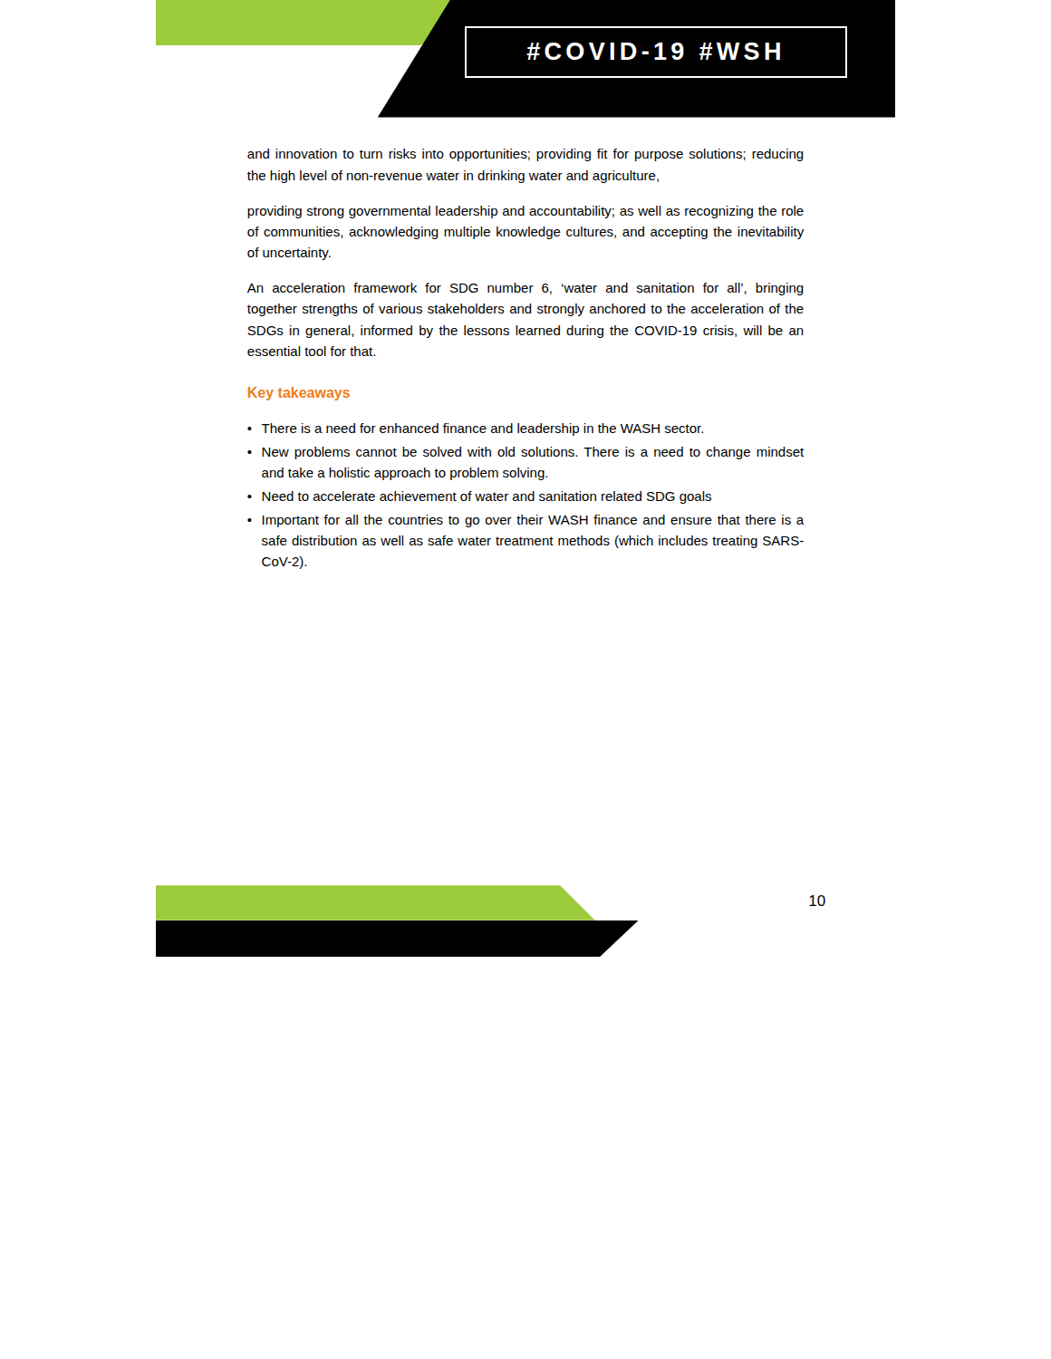#COVID-19 #WSH
and innovation to turn risks into opportunities; providing fit for purpose solutions; reducing the high level of non-revenue water in drinking water and agriculture,
providing strong governmental leadership and accountability; as well as recognizing the role of communities, acknowledging multiple knowledge cultures, and accepting the inevitability of uncertainty.
An acceleration framework for SDG number 6, ‘water and sanitation for all’, bringing together strengths of various stakeholders and strongly anchored to the acceleration of the SDGs in general, informed by the lessons learned during the COVID-19 crisis, will be an essential tool for that.
Key takeaways
There is a need for enhanced finance and leadership in the WASH sector.
New problems cannot be solved with old solutions. There is a need to change mindset and take a holistic approach to problem solving.
Need to accelerate achievement of water and sanitation related SDG goals
Important for all the countries to go over their WASH finance and ensure that there is a safe distribution as well as safe water treatment methods (which includes treating SARS-CoV-2).
10